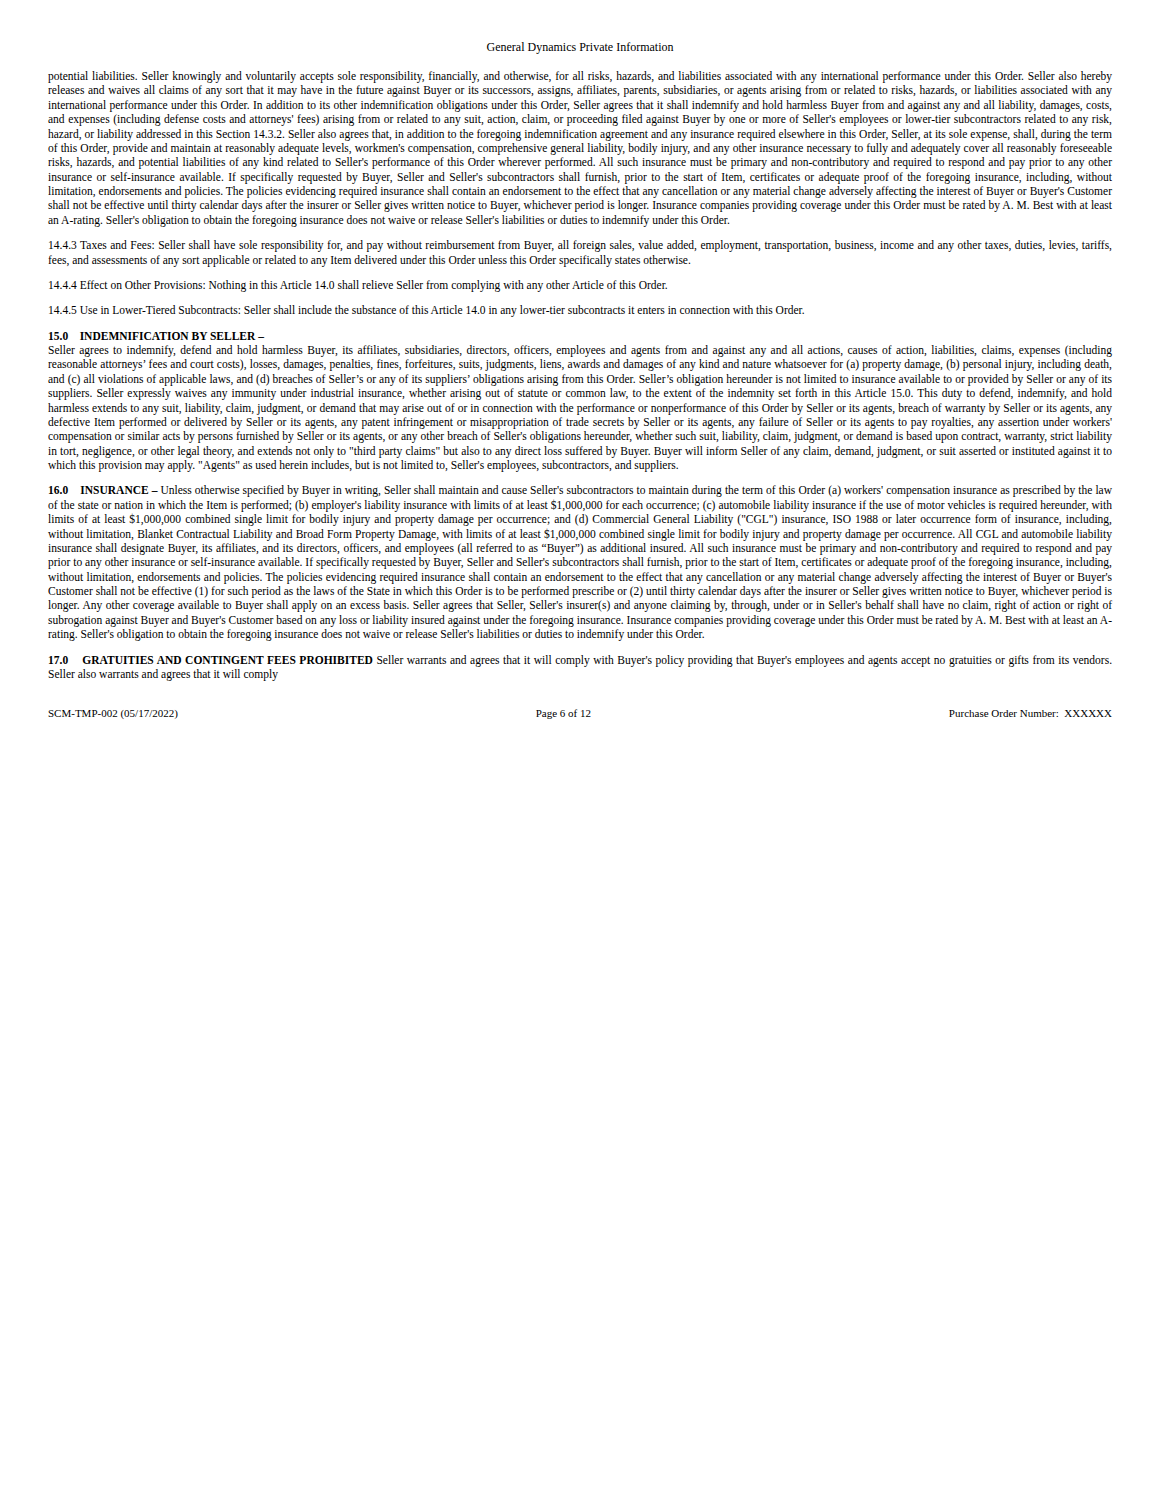General Dynamics Private Information
potential liabilities. Seller knowingly and voluntarily accepts sole responsibility, financially, and otherwise, for all risks, hazards, and liabilities associated with any international performance under this Order. Seller also hereby releases and waives all claims of any sort that it may have in the future against Buyer or its successors, assigns, affiliates, parents, subsidiaries, or agents arising from or related to risks, hazards, or liabilities associated with any international performance under this Order. In addition to its other indemnification obligations under this Order, Seller agrees that it shall indemnify and hold harmless Buyer from and against any and all liability, damages, costs, and expenses (including defense costs and attorneys' fees) arising from or related to any suit, action, claim, or proceeding filed against Buyer by one or more of Seller's employees or lower-tier subcontractors related to any risk, hazard, or liability addressed in this Section 14.3.2. Seller also agrees that, in addition to the foregoing indemnification agreement and any insurance required elsewhere in this Order, Seller, at its sole expense, shall, during the term of this Order, provide and maintain at reasonably adequate levels, workmen's compensation, comprehensive general liability, bodily injury, and any other insurance necessary to fully and adequately cover all reasonably foreseeable risks, hazards, and potential liabilities of any kind related to Seller's performance of this Order wherever performed. All such insurance must be primary and non-contributory and required to respond and pay prior to any other insurance or self-insurance available. If specifically requested by Buyer, Seller and Seller's subcontractors shall furnish, prior to the start of Item, certificates or adequate proof of the foregoing insurance, including, without limitation, endorsements and policies. The policies evidencing required insurance shall contain an endorsement to the effect that any cancellation or any material change adversely affecting the interest of Buyer or Buyer's Customer shall not be effective until thirty calendar days after the insurer or Seller gives written notice to Buyer, whichever period is longer. Insurance companies providing coverage under this Order must be rated by A. M. Best with at least an A-rating. Seller's obligation to obtain the foregoing insurance does not waive or release Seller's liabilities or duties to indemnify under this Order.
14.4.3 Taxes and Fees: Seller shall have sole responsibility for, and pay without reimbursement from Buyer, all foreign sales, value added, employment, transportation, business, income and any other taxes, duties, levies, tariffs, fees, and assessments of any sort applicable or related to any Item delivered under this Order unless this Order specifically states otherwise.
14.4.4 Effect on Other Provisions: Nothing in this Article 14.0 shall relieve Seller from complying with any other Article of this Order.
14.4.5 Use in Lower-Tiered Subcontracts: Seller shall include the substance of this Article 14.0 in any lower-tier subcontracts it enters in connection with this Order.
15.0 INDEMNIFICATION BY SELLER –
Seller agrees to indemnify, defend and hold harmless Buyer, its affiliates, subsidiaries, directors, officers, employees and agents from and against any and all actions, causes of action, liabilities, claims, expenses (including reasonable attorneys’ fees and court costs), losses, damages, penalties, fines, forfeitures, suits, judgments, liens, awards and damages of any kind and nature whatsoever for (a) property damage, (b) personal injury, including death, and (c) all violations of applicable laws, and (d) breaches of Seller’s or any of its suppliers’ obligations arising from this Order. Seller’s obligation hereunder is not limited to insurance available to or provided by Seller or any of its suppliers. Seller expressly waives any immunity under industrial insurance, whether arising out of statute or common law, to the extent of the indemnity set forth in this Article 15.0. This duty to defend, indemnify, and hold harmless extends to any suit, liability, claim, judgment, or demand that may arise out of or in connection with the performance or nonperformance of this Order by Seller or its agents, breach of warranty by Seller or its agents, any defective Item performed or delivered by Seller or its agents, any patent infringement or misappropriation of trade secrets by Seller or its agents, any failure of Seller or its agents to pay royalties, any assertion under workers' compensation or similar acts by persons furnished by Seller or its agents, or any other breach of Seller's obligations hereunder, whether such suit, liability, claim, judgment, or demand is based upon contract, warranty, strict liability in tort, negligence, or other legal theory, and extends not only to "third party claims" but also to any direct loss suffered by Buyer. Buyer will inform Seller of any claim, demand, judgment, or suit asserted or instituted against it to which this provision may apply. "Agents" as used herein includes, but is not limited to, Seller's employees, subcontractors, and suppliers.
16.0 INSURANCE – Unless otherwise specified by Buyer in writing, Seller shall maintain and cause Seller's subcontractors to maintain during the term of this Order (a) workers' compensation insurance as prescribed by the law of the state or nation in which the Item is performed; (b) employer's liability insurance with limits of at least $1,000,000 for each occurrence; (c) automobile liability insurance if the use of motor vehicles is required hereunder, with limits of at least $1,000,000 combined single limit for bodily injury and property damage per occurrence; and (d) Commercial General Liability ("CGL") insurance, ISO 1988 or later occurrence form of insurance, including, without limitation, Blanket Contractual Liability and Broad Form Property Damage, with limits of at least $1,000,000 combined single limit for bodily injury and property damage per occurrence. All CGL and automobile liability insurance shall designate Buyer, its affiliates, and its directors, officers, and employees (all referred to as “Buyer”) as additional insured. All such insurance must be primary and non-contributory and required to respond and pay prior to any other insurance or self-insurance available. If specifically requested by Buyer, Seller and Seller's subcontractors shall furnish, prior to the start of Item, certificates or adequate proof of the foregoing insurance, including, without limitation, endorsements and policies. The policies evidencing required insurance shall contain an endorsement to the effect that any cancellation or any material change adversely affecting the interest of Buyer or Buyer's Customer shall not be effective (1) for such period as the laws of the State in which this Order is to be performed prescribe or (2) until thirty calendar days after the insurer or Seller gives written notice to Buyer, whichever period is longer. Any other coverage available to Buyer shall apply on an excess basis. Seller agrees that Seller, Seller's insurer(s) and anyone claiming by, through, under or in Seller's behalf shall have no claim, right of action or right of subrogation against Buyer and Buyer's Customer based on any loss or liability insured against under the foregoing insurance. Insurance companies providing coverage under this Order must be rated by A. M. Best with at least an A-rating. Seller's obligation to obtain the foregoing insurance does not waive or release Seller's liabilities or duties to indemnify under this Order.
17.0 GRATUITIES AND CONTINGENT FEES PROHIBITED Seller warrants and agrees that it will comply with Buyer's policy providing that Buyer's employees and agents accept no gratuities or gifts from its vendors. Seller also warrants and agrees that it will comply
SCM-TMP-002 (05/17/2022) Page 6 of 12 Purchase Order Number: XXXXXX